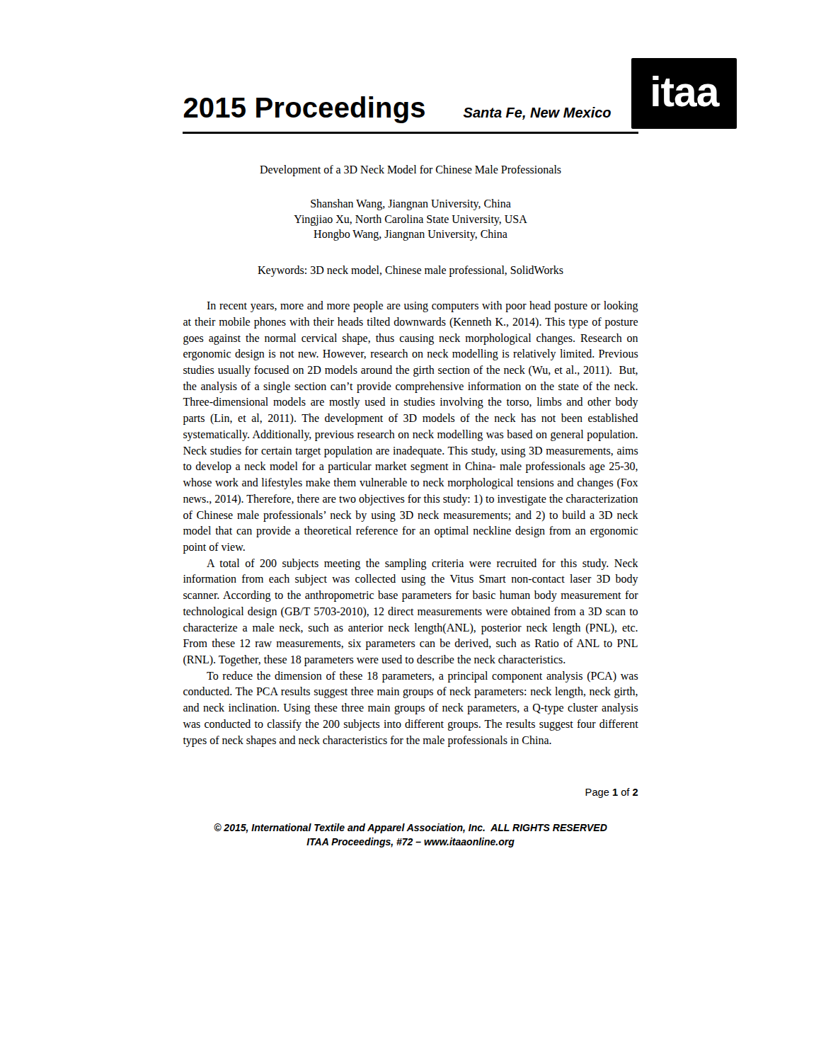2015 Proceedings
Santa Fe, New Mexico
itaa
Development of a 3D Neck Model for Chinese Male Professionals
Shanshan Wang, Jiangnan University, China
Yingjiao Xu, North Carolina State University, USA
Hongbo Wang, Jiangnan University, China
Keywords: 3D neck model, Chinese male professional, SolidWorks
In recent years, more and more people are using computers with poor head posture or looking at their mobile phones with their heads tilted downwards (Kenneth K., 2014). This type of posture goes against the normal cervical shape, thus causing neck morphological changes. Research on ergonomic design is not new. However, research on neck modelling is relatively limited. Previous studies usually focused on 2D models around the girth section of the neck (Wu, et al., 2011). But, the analysis of a single section can’t provide comprehensive information on the state of the neck. Three-dimensional models are mostly used in studies involving the torso, limbs and other body parts (Lin, et al, 2011). The development of 3D models of the neck has not been established systematically. Additionally, previous research on neck modelling was based on general population. Neck studies for certain target population are inadequate. This study, using 3D measurements, aims to develop a neck model for a particular market segment in China- male professionals age 25-30, whose work and lifestyles make them vulnerable to neck morphological tensions and changes (Fox news., 2014). Therefore, there are two objectives for this study: 1) to investigate the characterization of Chinese male professionals’ neck by using 3D neck measurements; and 2) to build a 3D neck model that can provide a theoretical reference for an optimal neckline design from an ergonomic point of view.
A total of 200 subjects meeting the sampling criteria were recruited for this study. Neck information from each subject was collected using the Vitus Smart non-contact laser 3D body scanner. According to the anthropometric base parameters for basic human body measurement for technological design (GB/T 5703-2010), 12 direct measurements were obtained from a 3D scan to characterize a male neck, such as anterior neck length(ANL), posterior neck length (PNL), etc. From these 12 raw measurements, six parameters can be derived, such as Ratio of ANL to PNL (RNL). Together, these 18 parameters were used to describe the neck characteristics.
To reduce the dimension of these 18 parameters, a principal component analysis (PCA) was conducted. The PCA results suggest three main groups of neck parameters: neck length, neck girth, and neck inclination. Using these three main groups of neck parameters, a Q-type cluster analysis was conducted to classify the 200 subjects into different groups. The results suggest four different types of neck shapes and neck characteristics for the male professionals in China.
Page 1 of 2
© 2015, International Textile and Apparel Association, Inc. ALL RIGHTS RESERVED
ITAA Proceedings, #72 – www.itaaonline.org